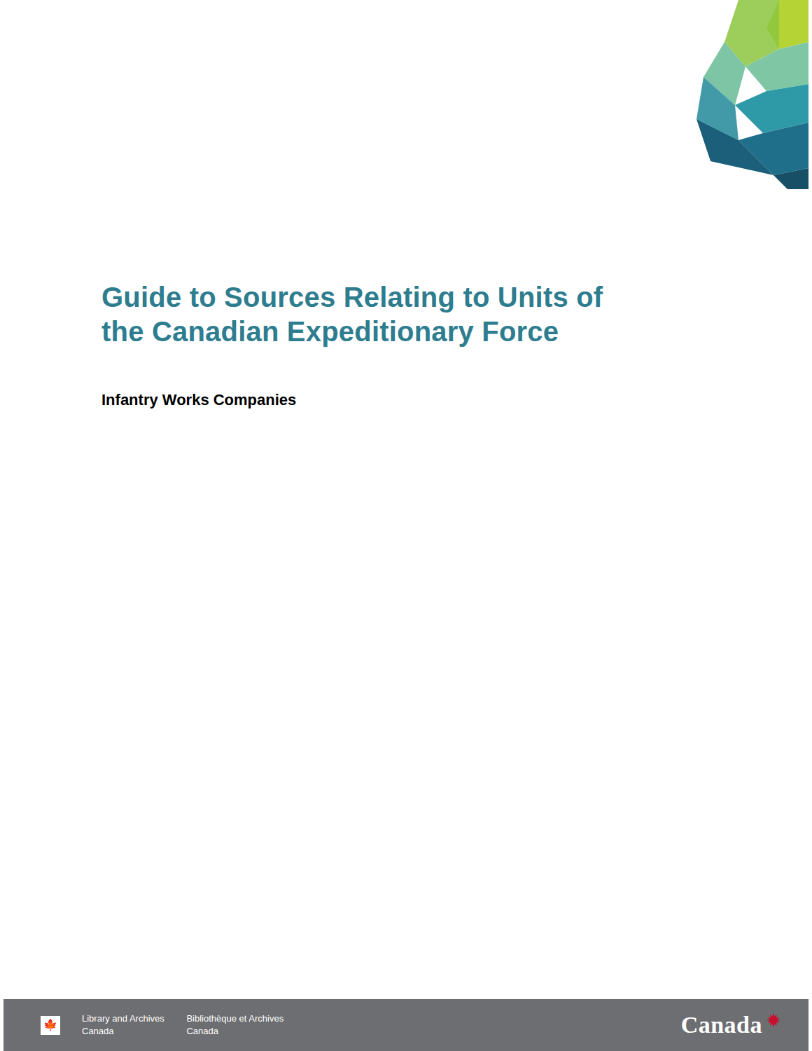Guide to Sources Relating to Units of the Canadian Expeditionary Force
Infantry Works Companies
🍁 Library and Archives
Canada Bibliothèque et Archives
Canada
Canada